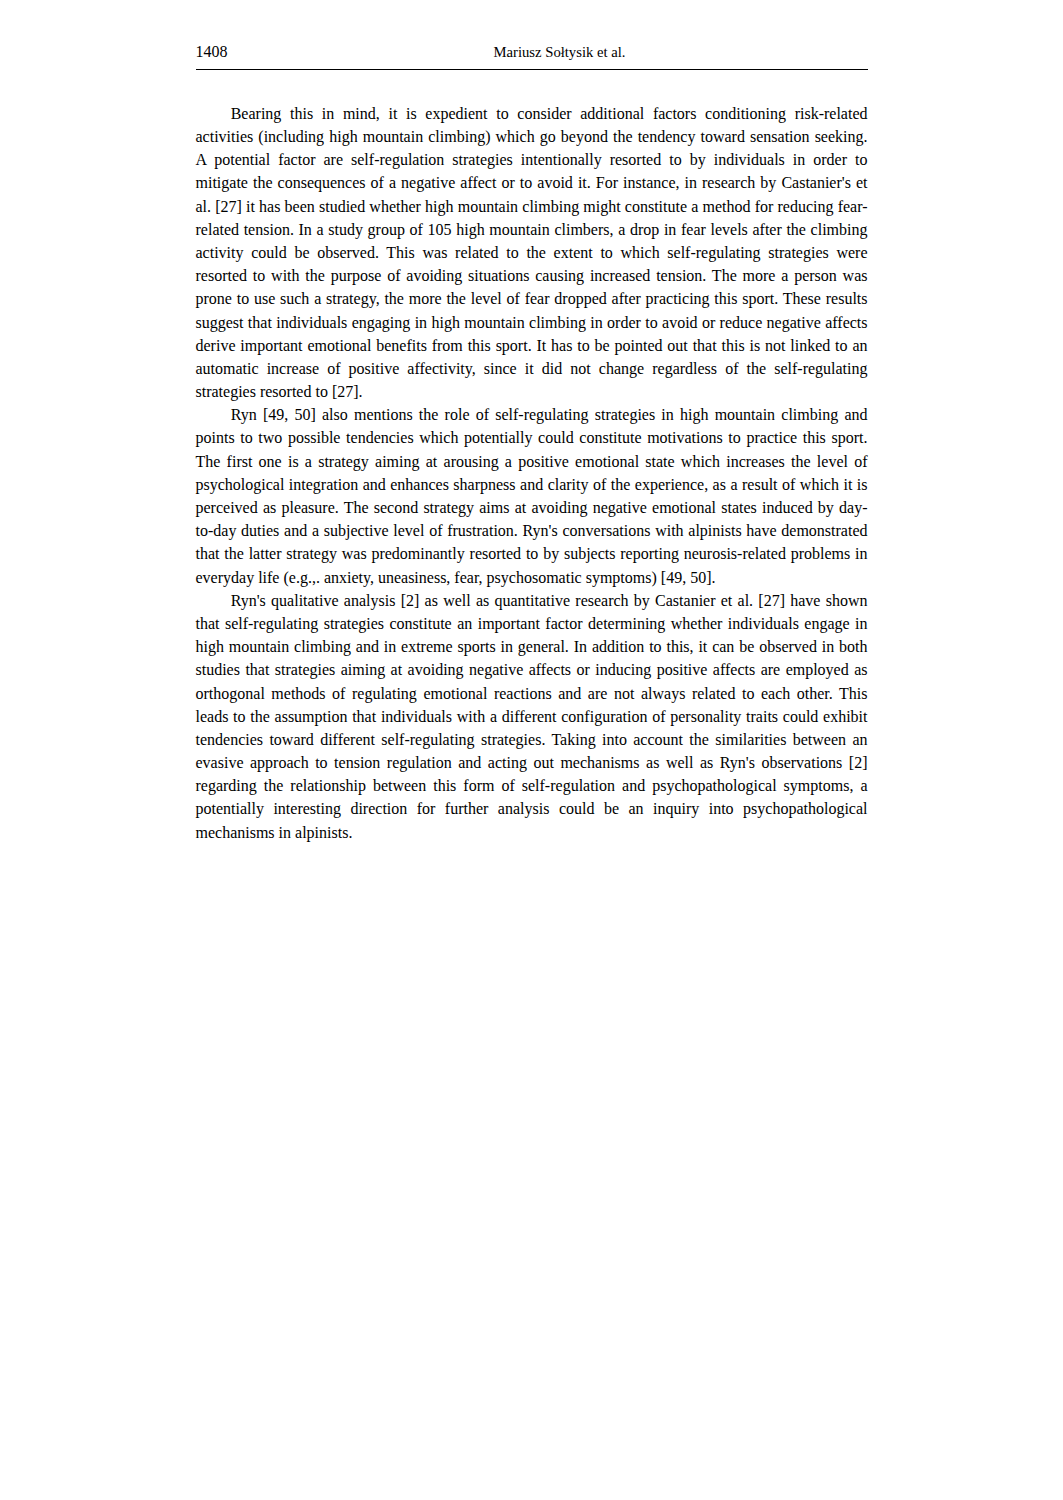1408 Mariusz Sołtysik et al.
Bearing this in mind, it is expedient to consider additional factors conditioning risk-related activities (including high mountain climbing) which go beyond the tendency toward sensation seeking. A potential factor are self-regulation strategies intentionally resorted to by individuals in order to mitigate the consequences of a negative affect or to avoid it. For instance, in research by Castanier's et al. [27] it has been studied whether high mountain climbing might constitute a method for reducing fear-related tension. In a study group of 105 high mountain climbers, a drop in fear levels after the climbing activity could be observed. This was related to the extent to which self-regulating strategies were resorted to with the purpose of avoiding situations causing increased tension. The more a person was prone to use such a strategy, the more the level of fear dropped after practicing this sport. These results suggest that individuals engaging in high mountain climbing in order to avoid or reduce negative affects derive important emotional benefits from this sport. It has to be pointed out that this is not linked to an automatic increase of positive affectivity, since it did not change regardless of the self-regulating strategies resorted to [27].
Ryn [49, 50] also mentions the role of self-regulating strategies in high mountain climbing and points to two possible tendencies which potentially could constitute motivations to practice this sport. The first one is a strategy aiming at arousing a positive emotional state which increases the level of psychological integration and enhances sharpness and clarity of the experience, as a result of which it is perceived as pleasure. The second strategy aims at avoiding negative emotional states induced by day-to-day duties and a subjective level of frustration. Ryn's conversations with alpinists have demonstrated that the latter strategy was predominantly resorted to by subjects reporting neurosis-related problems in everyday life (e.g.,. anxiety, uneasiness, fear, psychosomatic symptoms) [49, 50].
Ryn's qualitative analysis [2] as well as quantitative research by Castanier et al. [27] have shown that self-regulating strategies constitute an important factor determining whether individuals engage in high mountain climbing and in extreme sports in general. In addition to this, it can be observed in both studies that strategies aiming at avoiding negative affects or inducing positive affects are employed as orthogonal methods of regulating emotional reactions and are not always related to each other. This leads to the assumption that individuals with a different configuration of personality traits could exhibit tendencies toward different self-regulating strategies. Taking into account the similarities between an evasive approach to tension regulation and acting out mechanisms as well as Ryn's observations [2] regarding the relationship between this form of self-regulation and psychopathological symptoms, a potentially interesting direction for further analysis could be an inquiry into psychopathological mechanisms in alpinists.